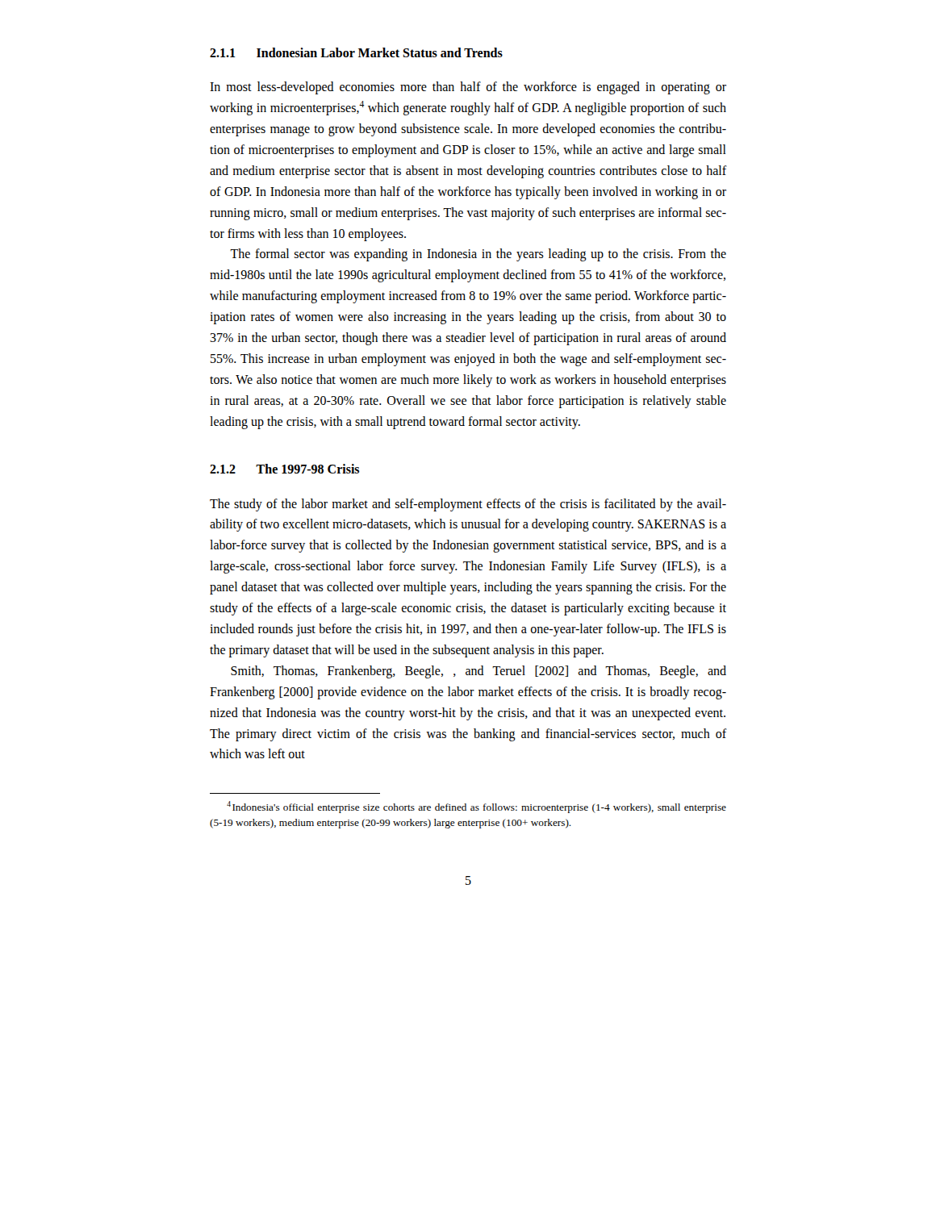2.1.1 Indonesian Labor Market Status and Trends
In most less-developed economies more than half of the workforce is engaged in operating or working in microenterprises,4 which generate roughly half of GDP. A negligible proportion of such enterprises manage to grow beyond subsistence scale. In more developed economies the contribution of microenterprises to employment and GDP is closer to 15%, while an active and large small and medium enterprise sector that is absent in most developing countries contributes close to half of GDP. In Indonesia more than half of the workforce has typically been involved in working in or running micro, small or medium enterprises. The vast majority of such enterprises are informal sector firms with less than 10 employees.
The formal sector was expanding in Indonesia in the years leading up to the crisis. From the mid-1980s until the late 1990s agricultural employment declined from 55 to 41% of the workforce, while manufacturing employment increased from 8 to 19% over the same period. Workforce participation rates of women were also increasing in the years leading up the crisis, from about 30 to 37% in the urban sector, though there was a steadier level of participation in rural areas of around 55%. This increase in urban employment was enjoyed in both the wage and self-employment sectors. We also notice that women are much more likely to work as workers in household enterprises in rural areas, at a 20-30% rate. Overall we see that labor force participation is relatively stable leading up the crisis, with a small uptrend toward formal sector activity.
2.1.2 The 1997-98 Crisis
The study of the labor market and self-employment effects of the crisis is facilitated by the availability of two excellent micro-datasets, which is unusual for a developing country. SAKERNAS is a labor-force survey that is collected by the Indonesian government statistical service, BPS, and is a large-scale, cross-sectional labor force survey. The Indonesian Family Life Survey (IFLS), is a panel dataset that was collected over multiple years, including the years spanning the crisis. For the study of the effects of a large-scale economic crisis, the dataset is particularly exciting because it included rounds just before the crisis hit, in 1997, and then a one-year-later follow-up. The IFLS is the primary dataset that will be used in the subsequent analysis in this paper.
Smith, Thomas, Frankenberg, Beegle, , and Teruel [2002] and Thomas, Beegle, and Frankenberg [2000] provide evidence on the labor market effects of the crisis. It is broadly recognized that Indonesia was the country worst-hit by the crisis, and that it was an unexpected event. The primary direct victim of the crisis was the banking and financial-services sector, much of which was left out
4Indonesia's official enterprise size cohorts are defined as follows: microenterprise (1-4 workers), small enterprise (5-19 workers), medium enterprise (20-99 workers) large enterprise (100+ workers).
5